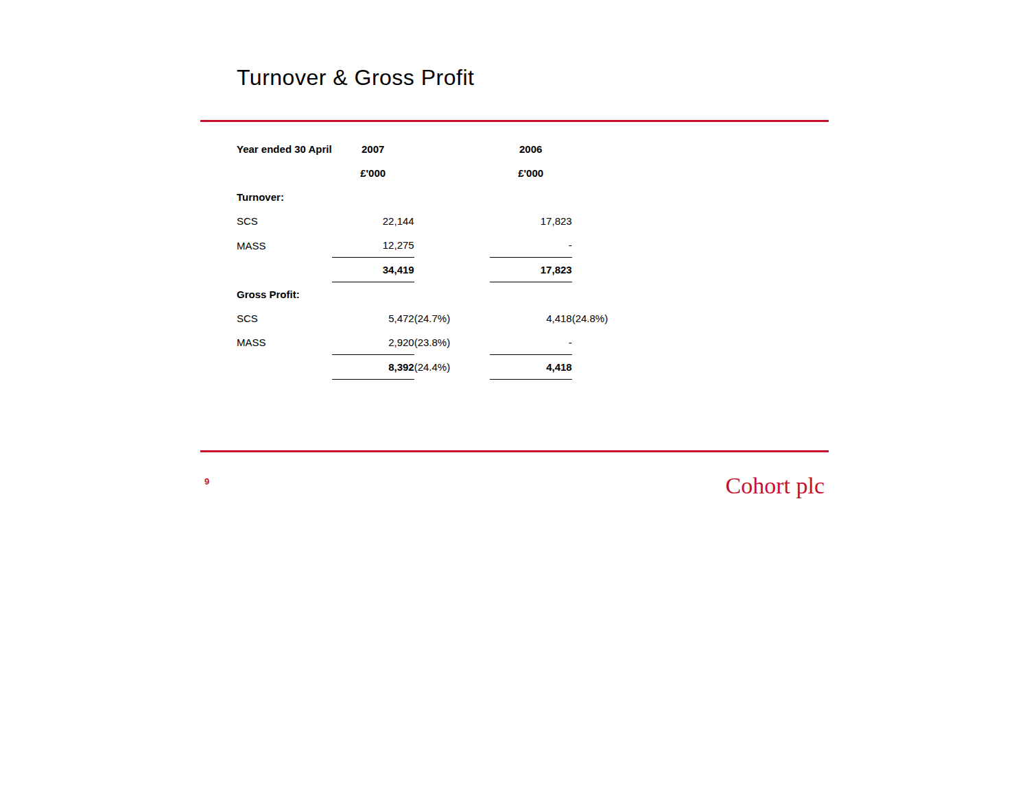Turnover & Gross Profit
| Year ended 30 April | 2007 | | 2006 | |
| | £'000 | | £'000 | |
| Turnover: | | | | |
| SCS | 22,144 | | 17,823 | |
| MASS | 12,275 | | - | |
| | 34,419 | | 17,823 | |
| Gross Profit: | | | | |
| SCS | 5,472 | (24.7%) | 4,418 | (24.8%) |
| MASS | 2,920 | (23.8%) | - | |
| | 8,392 | (24.4%) | 4,418 | |
9
Cohort plc